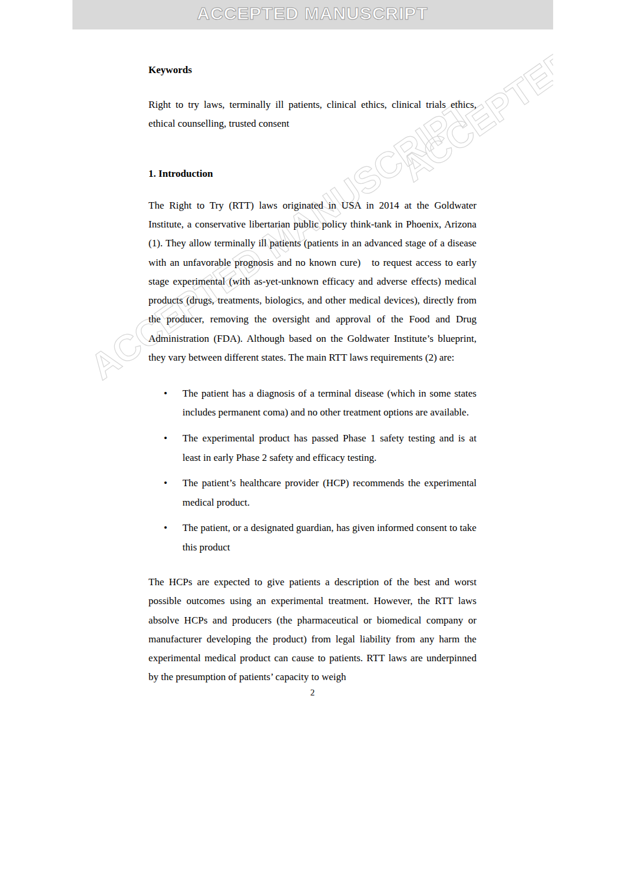ACCEPTED MANUSCRIPT
ACCEPTED MANUSCRIPT
ACCEPTED MANUSCRIPT
Keywords
Right to try laws, terminally ill patients, clinical ethics, clinical trials ethics, ethical counselling, trusted consent
1. Introduction
The Right to Try (RTT) laws originated in USA in 2014 at the Goldwater Institute, a conservative libertarian public policy think-tank in Phoenix, Arizona (1). They allow terminally ill patients (patients in an advanced stage of a disease with an unfavorable prognosis and no known cure) to request access to early stage experimental (with as-yet-unknown efficacy and adverse effects) medical products (drugs, treatments, biologics, and other medical devices), directly from the producer, removing the oversight and approval of the Food and Drug Administration (FDA). Although based on the Goldwater Institute’s blueprint, they vary between different states. The main RTT laws requirements (2) are:
The patient has a diagnosis of a terminal disease (which in some states includes permanent coma) and no other treatment options are available.
The experimental product has passed Phase 1 safety testing and is at least in early Phase 2 safety and efficacy testing.
The patient’s healthcare provider (HCP) recommends the experimental medical product.
The patient, or a designated guardian, has given informed consent to take this product
The HCPs are expected to give patients a description of the best and worst possible outcomes using an experimental treatment. However, the RTT laws absolve HCPs and producers (the pharmaceutical or biomedical company or manufacturer developing the product) from legal liability from any harm the experimental medical product can cause to patients. RTT laws are underpinned by the presumption of patients’ capacity to weigh
2